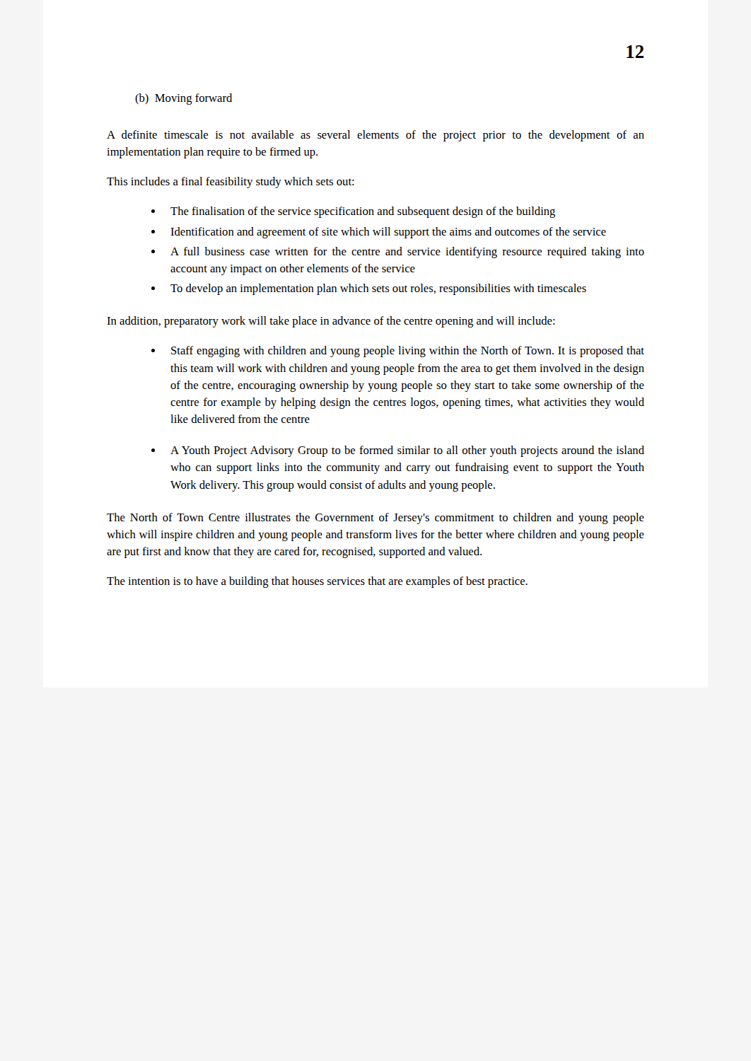12
(b) Moving forward
A definite timescale is not available as several elements of the project prior to the development of an implementation plan require to be firmed up.
This includes a final feasibility study which sets out:
The finalisation of the service specification and subsequent design of the building
Identification and agreement of site which will support the aims and outcomes of the service
A full business case written for the centre and service identifying resource required taking into account any impact on other elements of the service
To develop an implementation plan which sets out roles, responsibilities with timescales
In addition, preparatory work will take place in advance of the centre opening and will include:
Staff engaging with children and young people living within the North of Town. It is proposed that this team will work with children and young people from the area to get them involved in the design of the centre, encouraging ownership by young people so they start to take some ownership of the centre for example by helping design the centres logos, opening times, what activities they would like delivered from the centre
A Youth Project Advisory Group to be formed similar to all other youth projects around the island who can support links into the community and carry out fundraising event to support the Youth Work delivery. This group would consist of adults and young people.
The North of Town Centre illustrates the Government of Jersey's commitment to children and young people which will inspire children and young people and transform lives for the better where children and young people are put first and know that they are cared for, recognised, supported and valued.
The intention is to have a building that houses services that are examples of best practice.